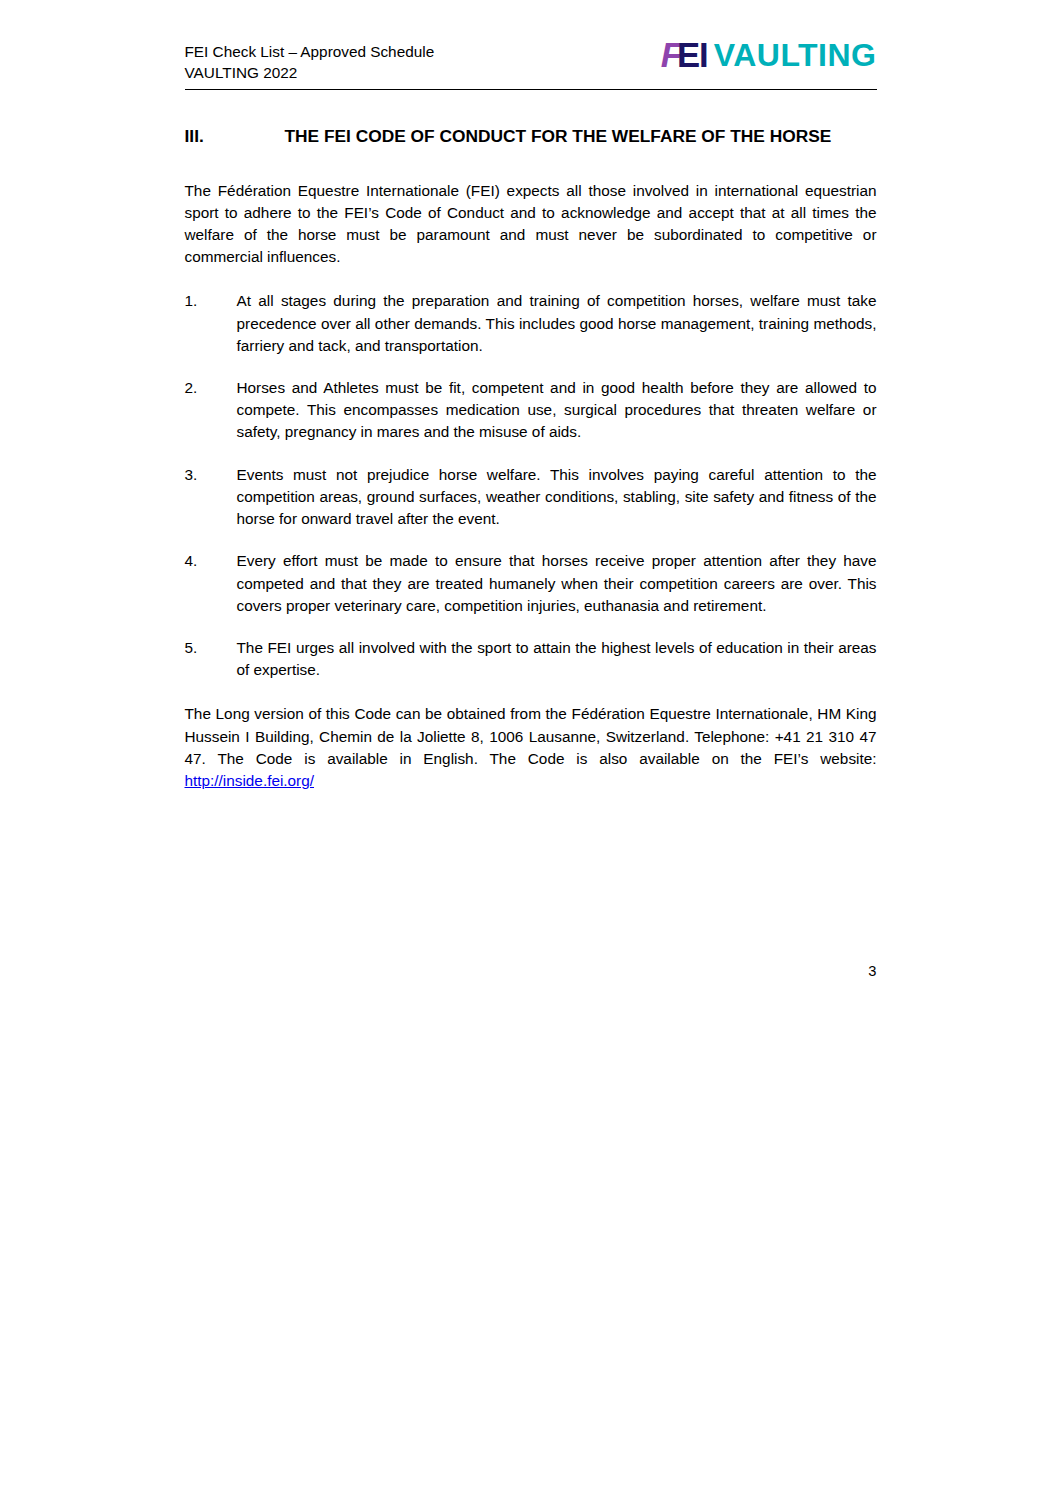FEI Check List – Approved Schedule
VAULTING 2022
FEI VAULTING
III.
THE FEI CODE OF CONDUCT FOR THE WELFARE OF THE HORSE
The Fédération Equestre Internationale (FEI) expects all those involved in international equestrian sport to adhere to the FEI’s Code of Conduct and to acknowledge and accept that at all times the welfare of the horse must be paramount and must never be subordinated to competitive or commercial influences.
At all stages during the preparation and training of competition horses, welfare must take precedence over all other demands. This includes good horse management, training methods, farriery and tack, and transportation.
Horses and Athletes must be fit, competent and in good health before they are allowed to compete. This encompasses medication use, surgical procedures that threaten welfare or safety, pregnancy in mares and the misuse of aids.
Events must not prejudice horse welfare. This involves paying careful attention to the competition areas, ground surfaces, weather conditions, stabling, site safety and fitness of the horse for onward travel after the event.
Every effort must be made to ensure that horses receive proper attention after they have competed and that they are treated humanely when their competition careers are over. This covers proper veterinary care, competition injuries, euthanasia and retirement.
The FEI urges all involved with the sport to attain the highest levels of education in their areas of expertise.
The Long version of this Code can be obtained from the Fédération Equestre Internationale, HM King Hussein I Building, Chemin de la Joliette 8, 1006 Lausanne, Switzerland. Telephone: +41 21 310 47 47. The Code is available in English. The Code is also available on the FEI’s website: http://inside.fei.org/
3